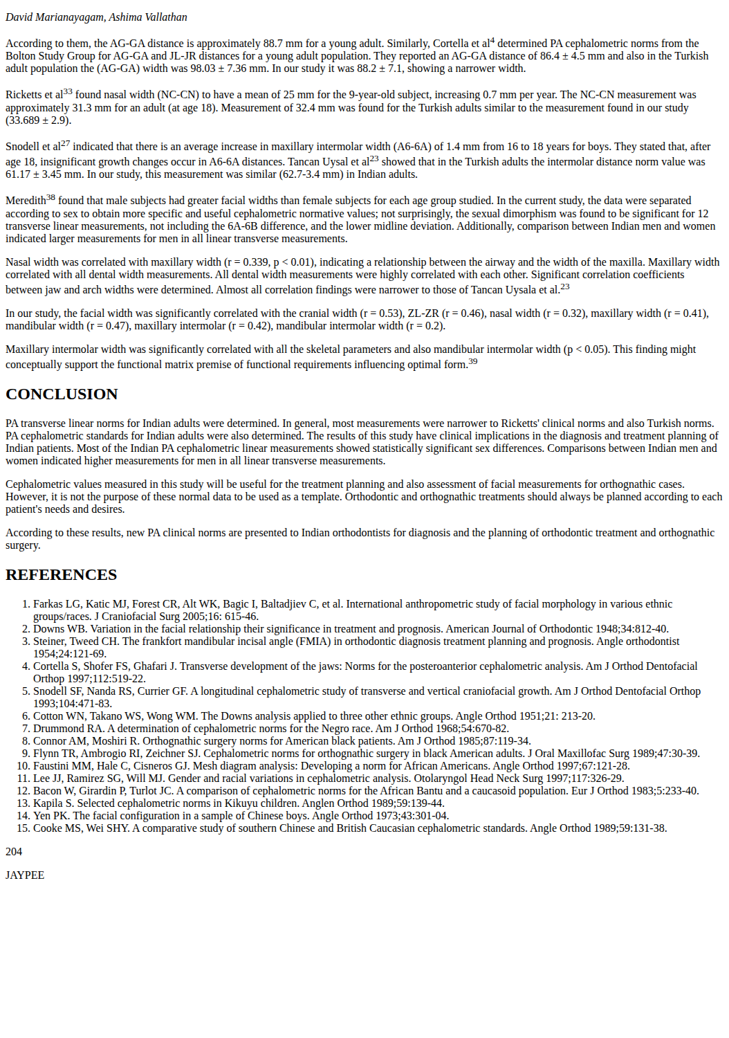David Marianayagam, Ashima Vallathan
According to them, the AG-GA distance is approximately 88.7 mm for a young adult. Similarly, Cortella et al4 determined PA cephalometric norms from the Bolton Study Group for AG-GA and JL-JR distances for a young adult population. They reported an AG-GA distance of 86.4 ± 4.5 mm and also in the Turkish adult population the (AG-GA) width was 98.03 ± 7.36 mm. In our study it was 88.2 ± 7.1, showing a narrower width.
Ricketts et al33 found nasal width (NC-CN) to have a mean of 25 mm for the 9-year-old subject, increasing 0.7 mm per year. The NC-CN measurement was approximately 31.3 mm for an adult (at age 18). Measurement of 32.4 mm was found for the Turkish adults similar to the measurement found in our study (33.689 ± 2.9).
Snodell et al27 indicated that there is an average increase in maxillary intermolar width (A6-6A) of 1.4 mm from 16 to 18 years for boys. They stated that, after age 18, insignificant growth changes occur in A6-6A distances. Tancan Uysal et al23 showed that in the Turkish adults the intermolar distance norm value was 61.17 ± 3.45 mm. In our study, this measurement was similar (62.7-3.4 mm) in Indian adults.
Meredith38 found that male subjects had greater facial widths than female subjects for each age group studied. In the current study, the data were separated according to sex to obtain more specific and useful cephalometric normative values; not surprisingly, the sexual dimorphism was found to be significant for 12 transverse linear measurements, not including the 6A-6B difference, and the lower midline deviation. Additionally, comparison between Indian men and women indicated larger measurements for men in all linear transverse measurements.
Nasal width was correlated with maxillary width (r = 0.339, p < 0.01), indicating a relationship between the airway and the width of the maxilla. Maxillary width correlated with all dental width measurements. All dental width measurements were highly correlated with each other. Significant correlation coefficients between jaw and arch widths were determined. Almost all correlation findings were narrower to those of Tancan Uysala et al.23
In our study, the facial width was significantly correlated with the cranial width (r = 0.53), ZL-ZR (r = 0.46), nasal width (r = 0.32), maxillary width (r = 0.41), mandibular width (r = 0.47), maxillary intermolar (r = 0.42), mandibular intermolar width (r = 0.2).
Maxillary intermolar width was significantly correlated with all the skeletal parameters and also mandibular intermolar width (p < 0.05). This finding might conceptually support the functional matrix premise of functional requirements influencing optimal form.39
CONCLUSION
PA transverse linear norms for Indian adults were determined. In general, most measurements were narrower to Ricketts' clinical norms and also Turkish norms. PA cephalometric standards for Indian adults were also determined. The results of this study have clinical implications in the diagnosis and treatment planning of Indian patients. Most of the Indian PA cephalometric linear measurements showed statistically significant sex differences. Comparisons between Indian men and women indicated higher measurements for men in all linear transverse measurements.
Cephalometric values measured in this study will be useful for the treatment planning and also assessment of facial measurements for orthognathic cases. However, it is not the purpose of these normal data to be used as a template. Orthodontic and orthognathic treatments should always be planned according to each patient's needs and desires.
According to these results, new PA clinical norms are presented to Indian orthodontists for diagnosis and the planning of orthodontic treatment and orthognathic surgery.
REFERENCES
Farkas LG, Katic MJ, Forest CR, Alt WK, Bagic I, Baltadjiev C, et al. International anthropometric study of facial morphology in various ethnic groups/races. J Craniofacial Surg 2005;16: 615-46.
Downs WB. Variation in the facial relationship their significance in treatment and prognosis. American Journal of Orthodontic 1948;34:812-40.
Steiner, Tweed CH. The frankfort mandibular incisal angle (FMIA) in orthodontic diagnosis treatment planning and prognosis. Angle orthodontist 1954;24:121-69.
Cortella S, Shofer FS, Ghafari J. Transverse development of the jaws: Norms for the posteroanterior cephalometric analysis. Am J Orthod Dentofacial Orthop 1997;112:519-22.
Snodell SF, Nanda RS, Currier GF. A longitudinal cephalometric study of transverse and vertical craniofacial growth. Am J Orthod Dentofacial Orthop 1993;104:471-83.
Cotton WN, Takano WS, Wong WM. The Downs analysis applied to three other ethnic groups. Angle Orthod 1951;21: 213-20.
Drummond RA. A determination of cephalometric norms for the Negro race. Am J Orthod 1968;54:670-82.
Connor AM, Moshiri R. Orthognathic surgery norms for American black patients. Am J Orthod 1985;87:119-34.
Flynn TR, Ambrogio RI, Zeichner SJ. Cephalometric norms for orthognathic surgery in black American adults. J Oral Maxillofac Surg 1989;47:30-39.
Faustini MM, Hale C, Cisneros GJ. Mesh diagram analysis: Developing a norm for African Americans. Angle Orthod 1997;67:121-28.
Lee JJ, Ramirez SG, Will MJ. Gender and racial variations in cephalometric analysis. Otolaryngol Head Neck Surg 1997;117:326-29.
Bacon W, Girardin P, Turlot JC. A comparison of cephalometric norms for the African Bantu and a caucasoid population. Eur J Orthod 1983;5:233-40.
Kapila S. Selected cephalometric norms in Kikuyu children. Anglen Orthod 1989;59:139-44.
Yen PK. The facial configuration in a sample of Chinese boys. Angle Orthod 1973;43:301-04.
Cooke MS, Wei SHY. A comparative study of southern Chinese and British Caucasian cephalometric standards. Angle Orthod 1989;59:131-38.
204
JAYPEE